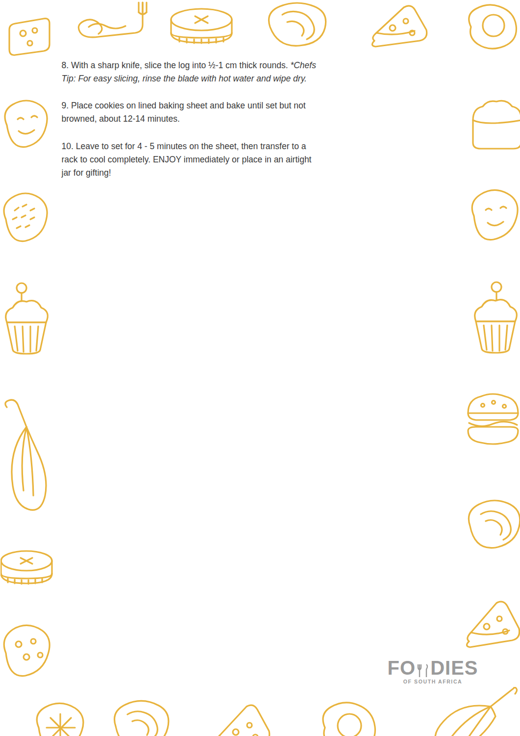8. With a sharp knife, slice the log into ½-1 cm thick rounds. *Chefs Tip: For easy slicing, rinse the blade with hot water and wipe dry.
9. Place cookies on lined baking sheet and bake until set but not browned, about 12-14 minutes.
10. Leave to set for 4 - 5 minutes on the sheet, then transfer to a rack to cool completely. ENJOY immediately or place in an airtight jar for gifting!
FO DIES
OF SOUTH AFRICA